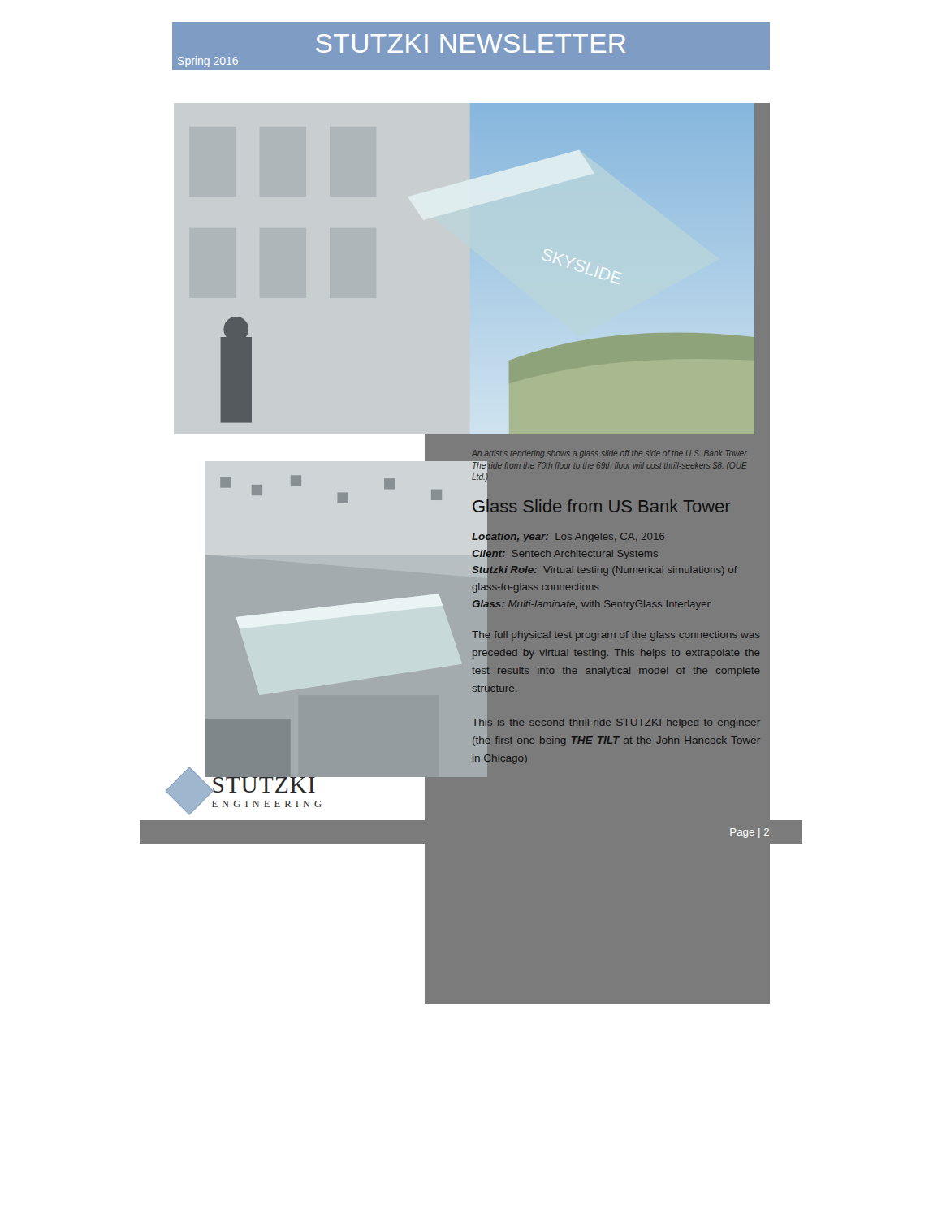STUTZKI NEWSLETTER
Spring 2016
An artist's rendering shows a glass slide off the side of the U.S. Bank Tower. The ride from the 70th floor to the 69th floor will cost thrill-seekers $8. (OUE Ltd.)
Glass Slide from US Bank Tower
Location, year: Los Angeles, CA, 2016
Client: Sentech Architectural Systems
Stutzki Role: Virtual testing (Numerical simulations) of glass-to-glass connections
Glass: Multi-laminate, with SentryGlass Interlayer
The full physical test program of the glass connections was preceded by virtual testing. This helps to extrapolate the test results into the analytical model of the complete structure.
This is the second thrill-ride STUTZKI helped to engineer (the first one being THE TILT at the John Hancock Tower in Chicago)
STUTZKI
ENGINEERING
Page | 2